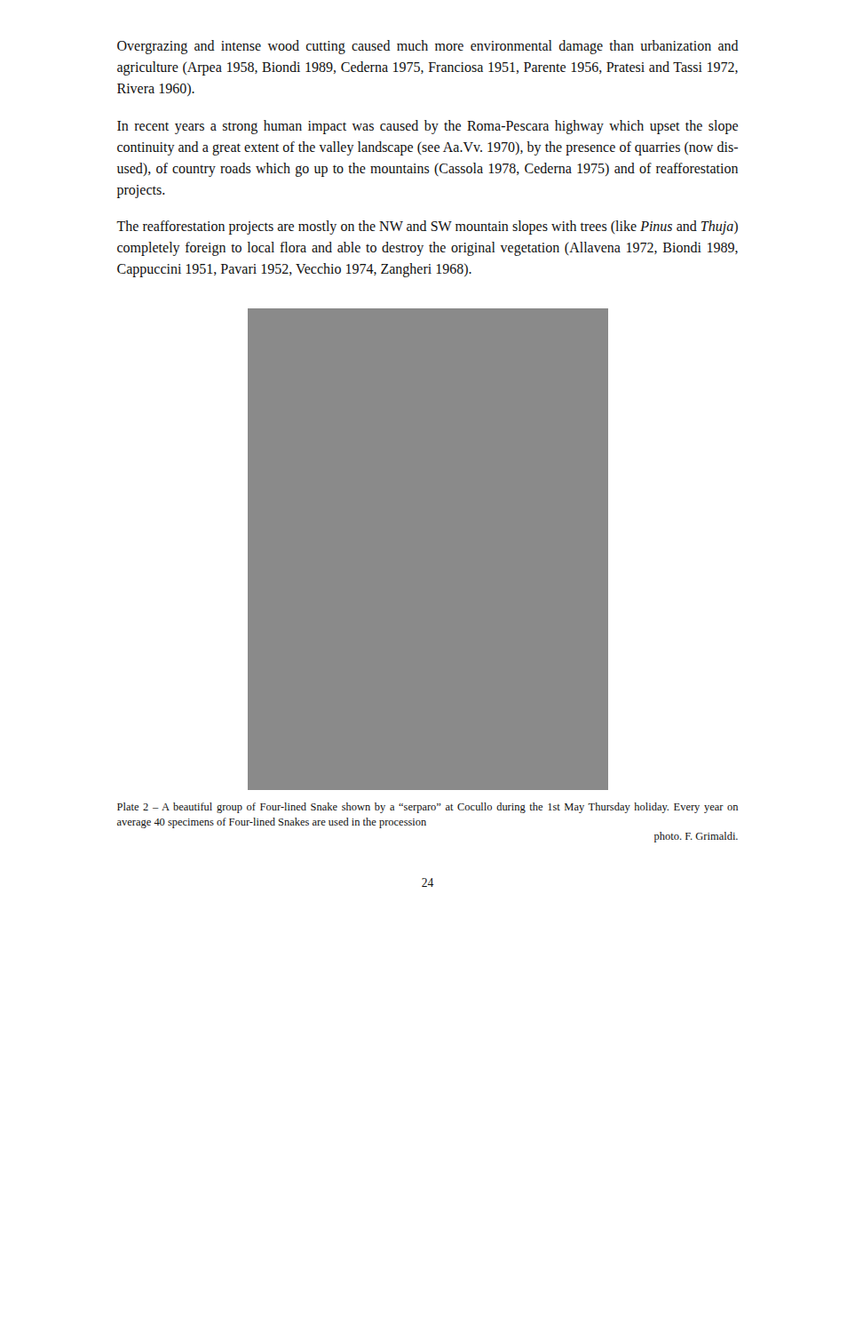Overgrazing and intense wood cutting caused much more environmental damage than urbanization and agriculture (Arpea 1958, Biondi 1989, Cederna 1975, Franciosa 1951, Parente 1956, Pratesi and Tassi 1972, Rivera 1960).
In recent years a strong human impact was caused by the Roma-Pescara highway which upset the slope continuity and a great extent of the valley landscape (see Aa.Vv. 1970), by the presence of quarries (now dis-used), of country roads which go up to the mountains (Cassola 1978, Cederna 1975) and of reafforestation projects.
The reafforestation projects are mostly on the NW and SW mountain slopes with trees (like Pinus and Thuja) completely foreign to local flora and able to destroy the original vegetation (Allavena 1972, Biondi 1989, Cappuccini 1951, Pavari 1952, Vecchio 1974, Zangheri 1968).
Plate 2 – A beautiful group of Four-lined Snake shown by a “serparo” at Cocullo during the 1st May Thursday holiday. Every year on average 40 specimens of Four-lined Snakes are used in the procession photo. F. Grimaldi.
24